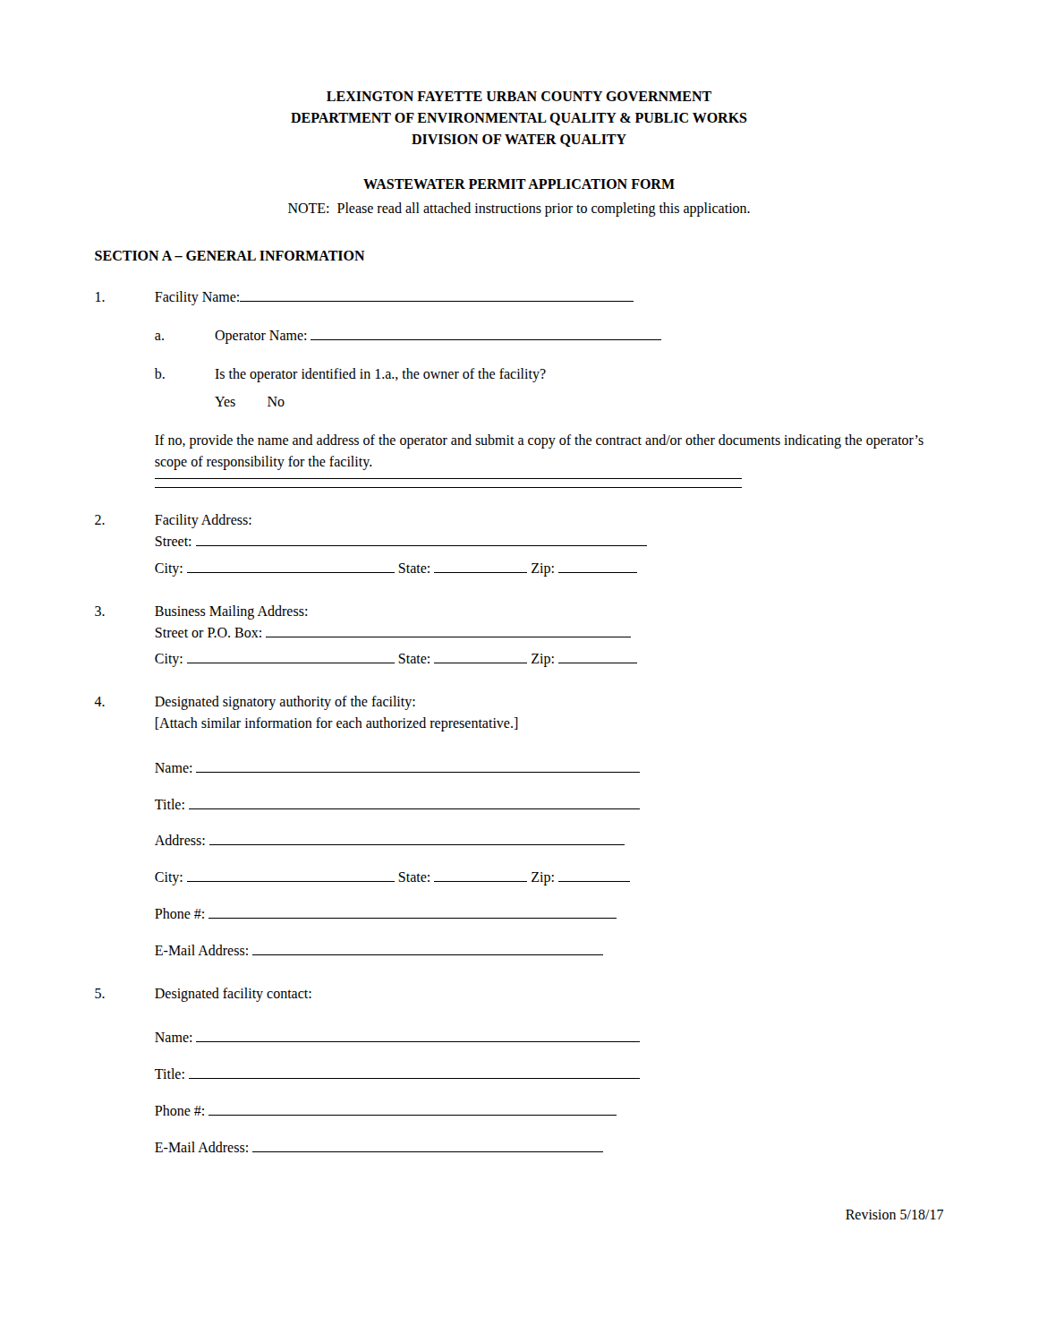LEXINGTON FAYETTE URBAN COUNTY GOVERNMENT
DEPARTMENT OF ENVIRONMENTAL QUALITY & PUBLIC WORKS
DIVISION OF WATER QUALITY
WASTEWATER PERMIT APPLICATION FORM
NOTE: Please read all attached instructions prior to completing this application.
SECTION A – GENERAL INFORMATION
1. Facility Name:
a. Operator Name:
b. Is the operator identified in 1.a., the owner of the facility?
Yes No
If no, provide the name and address of the operator and submit a copy of the contract and/or other documents indicating the operator’s scope of responsibility for the facility.
2. Facility Address:
Street:
City: State: Zip:
3. Business Mailing Address:
Street or P.O. Box:
City: State: Zip:
4. Designated signatory authority of the facility: [Attach similar information for each authorized representative.]
Name:
Title:
Address:
City: State: Zip:
Phone #:
E-Mail Address:
5. Designated facility contact:
Name:
Title:
Phone #:
E-Mail Address:
Revision 5/18/17